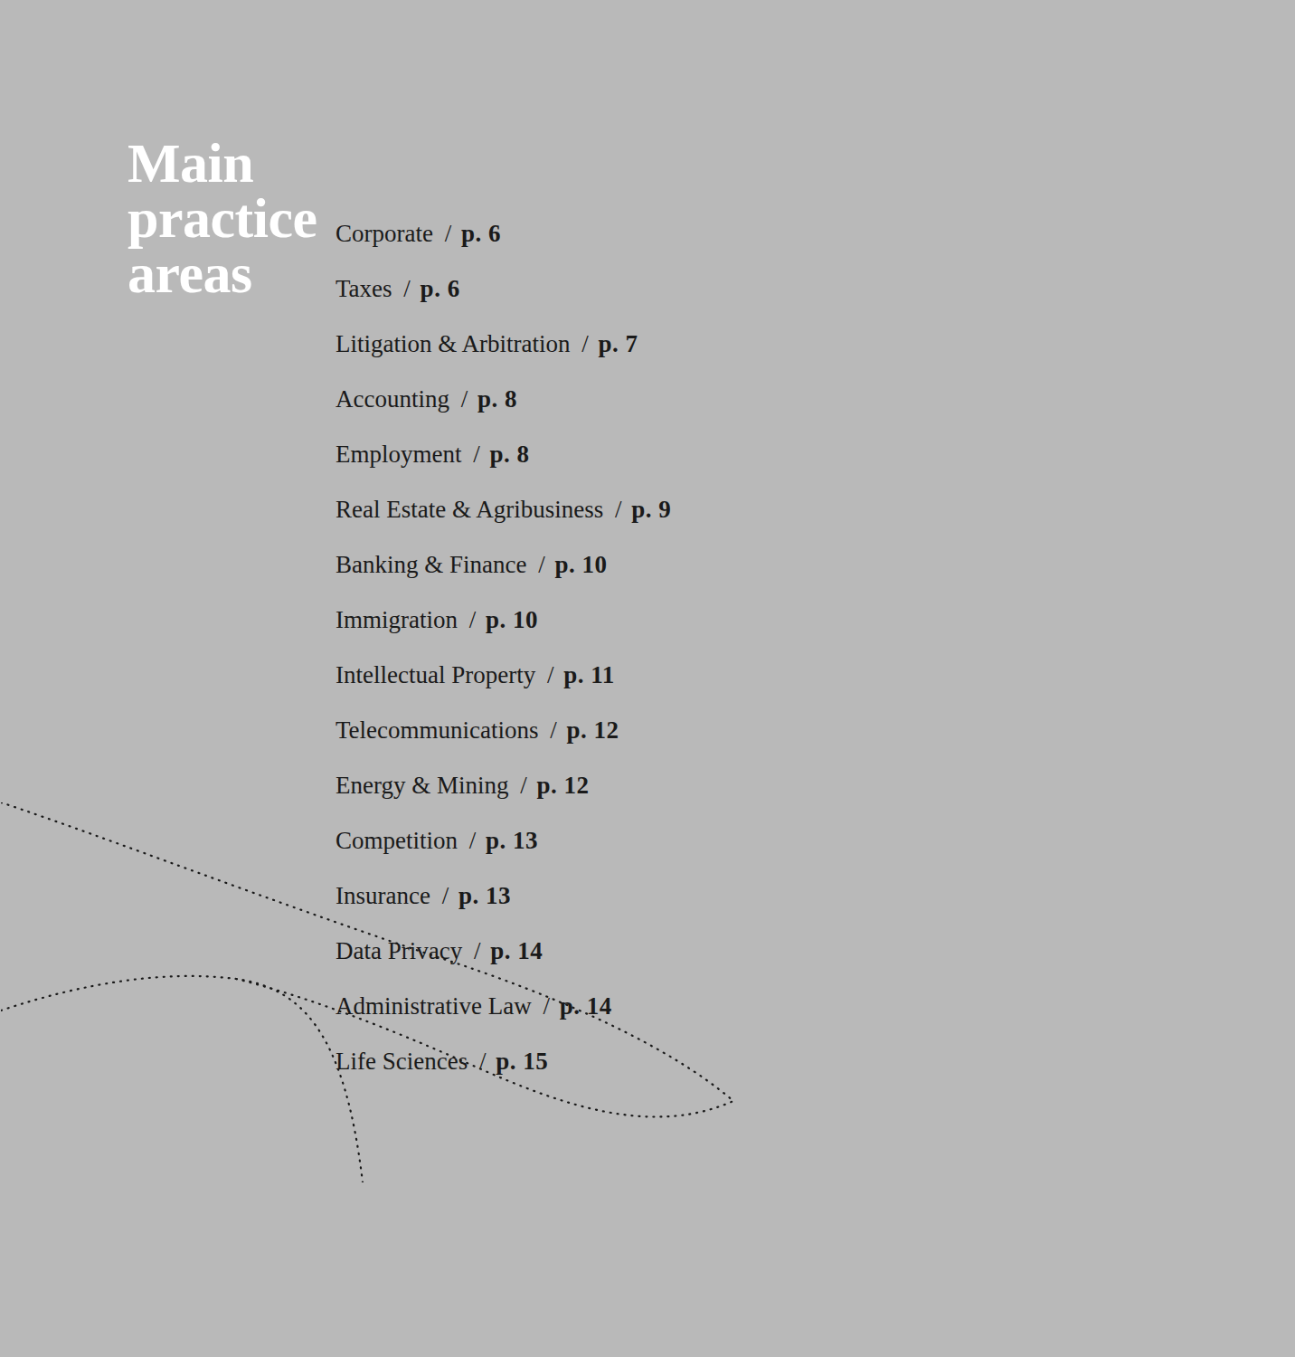Main
practice
areas
Corporate / p. 6
Taxes / p. 6
Litigation & Arbitration / p. 7
Accounting / p. 8
Employment / p. 8
Real Estate & Agribusiness / p. 9
Banking & Finance / p. 10
Immigration / p. 10
Intellectual Property / p. 11
Telecommunications / p. 12
Energy & Mining / p. 12
Competition / p. 13
Insurance / p. 13
Data Privacy / p. 14
Administrative Law / p. 14
Life Sciences / p. 15